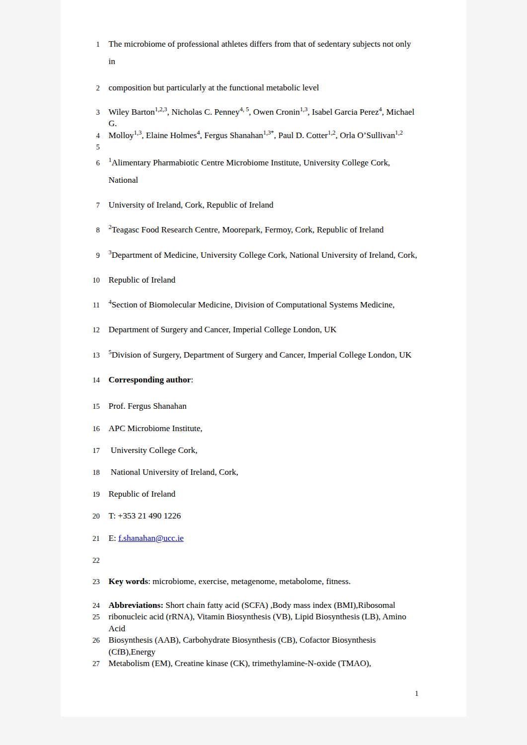1 The microbiome of professional athletes differs from that of sedentary subjects not only in
2composition but particularly at the functional metabolic level
3 Wiley Barton1,2,3, Nicholas C. Penney4, 5, Owen Cronin1,3, Isabel Garcia Perez4, Michael G.
4 Molloy1,3, Elaine Holmes4, Fergus Shanahan1,3*, Paul D. Cotter1,2, Orla O’Sullivan1,2
5
61Alimentary Pharmabiotic Centre Microbiome Institute, University College Cork, National
7 University of Ireland, Cork, Republic of Ireland
82Teagasc Food Research Centre, Moorepark, Fermoy, Cork, Republic of Ireland
93Department of Medicine, University College Cork, National University of Ireland, Cork,
10 Republic of Ireland
114Section of Biomolecular Medicine, Division of Computational Systems Medicine,
12 Department of Surgery and Cancer, Imperial College London, UK
135Division of Surgery, Department of Surgery and Cancer, Imperial College London, UK
14 Corresponding author:
15 Prof. Fergus Shanahan
16 APC Microbiome Institute,
17 University College Cork,
18 National University of Ireland, Cork,
19 Republic of Ireland
20 T: +353 21 490 1226
21 E: f.shanahan@ucc.ie
22
23 Key words: microbiome, exercise, metagenome, metabolome, fitness.
24 Abbreviations: Short chain fatty acid (SCFA) ,Body mass index (BMI),Ribosomal
25ribonucleic acid (rRNA), Vitamin Biosynthesis (VB), Lipid Biosynthesis (LB), Amino Acid
26 Biosynthesis (AAB), Carbohydrate Biosynthesis (CB), Cofactor Biosynthesis (CfB),Energy
27 Metabolism (EM), Creatine kinase (CK), trimethylamine-N-oxide (TMAO),
1